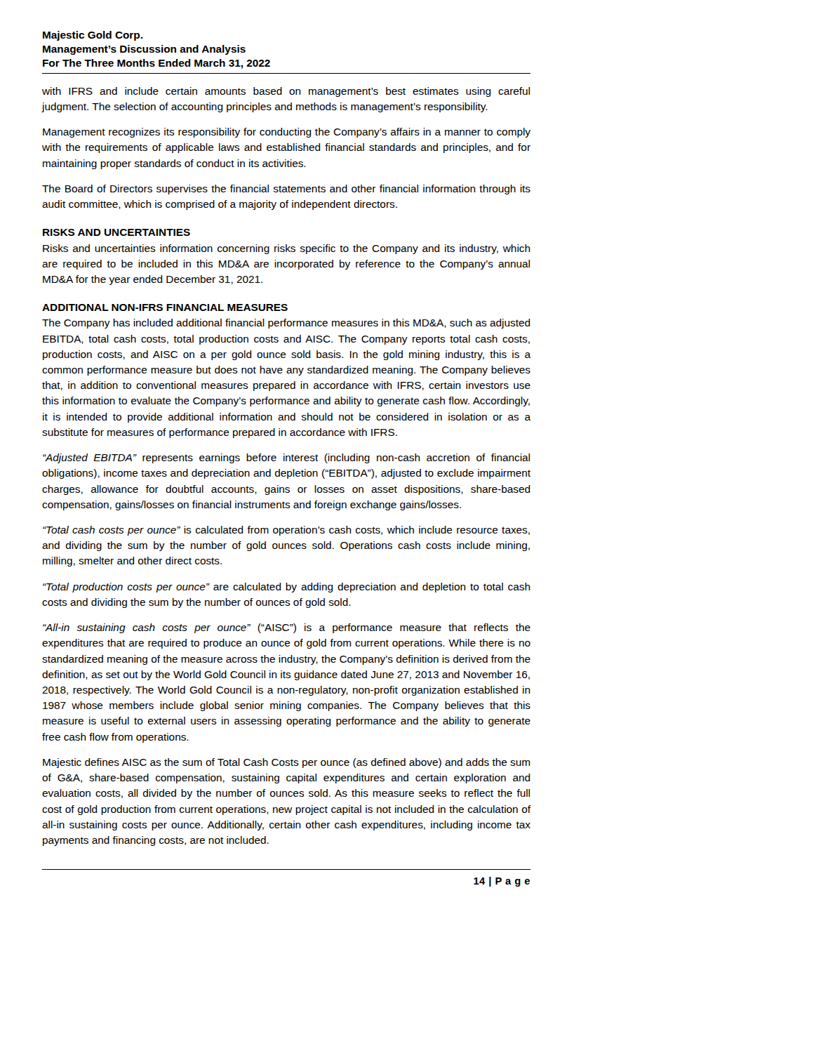Majestic Gold Corp.
Management’s Discussion and Analysis
For The Three Months Ended March 31, 2022
with IFRS and include certain amounts based on management’s best estimates using careful judgment. The selection of accounting principles and methods is management’s responsibility.
Management recognizes its responsibility for conducting the Company’s affairs in a manner to comply with the requirements of applicable laws and established financial standards and principles, and for maintaining proper standards of conduct in its activities.
The Board of Directors supervises the financial statements and other financial information through its audit committee, which is comprised of a majority of independent directors.
Risks and Uncertainties
Risks and uncertainties information concerning risks specific to the Company and its industry, which are required to be included in this MD&A are incorporated by reference to the Company’s annual MD&A for the year ended December 31, 2021.
Additional Non-IFRS Financial Measures
The Company has included additional financial performance measures in this MD&A, such as adjusted EBITDA, total cash costs, total production costs and AISC. The Company reports total cash costs, production costs, and AISC on a per gold ounce sold basis. In the gold mining industry, this is a common performance measure but does not have any standardized meaning. The Company believes that, in addition to conventional measures prepared in accordance with IFRS, certain investors use this information to evaluate the Company’s performance and ability to generate cash flow. Accordingly, it is intended to provide additional information and should not be considered in isolation or as a substitute for measures of performance prepared in accordance with IFRS.
“Adjusted EBITDA” represents earnings before interest (including non-cash accretion of financial obligations), income taxes and depreciation and depletion (“EBITDA”), adjusted to exclude impairment charges, allowance for doubtful accounts, gains or losses on asset dispositions, share-based compensation, gains/losses on financial instruments and foreign exchange gains/losses.
“Total cash costs per ounce” is calculated from operation’s cash costs, which include resource taxes, and dividing the sum by the number of gold ounces sold. Operations cash costs include mining, milling, smelter and other direct costs.
“Total production costs per ounce” are calculated by adding depreciation and depletion to total cash costs and dividing the sum by the number of ounces of gold sold.
“All-in sustaining cash costs per ounce” (“AISC”) is a performance measure that reflects the expenditures that are required to produce an ounce of gold from current operations. While there is no standardized meaning of the measure across the industry, the Company’s definition is derived from the definition, as set out by the World Gold Council in its guidance dated June 27, 2013 and November 16, 2018, respectively. The World Gold Council is a non-regulatory, non-profit organization established in 1987 whose members include global senior mining companies. The Company believes that this measure is useful to external users in assessing operating performance and the ability to generate free cash flow from operations.
Majestic defines AISC as the sum of Total Cash Costs per ounce (as defined above) and adds the sum of G&A, share-based compensation, sustaining capital expenditures and certain exploration and evaluation costs, all divided by the number of ounces sold. As this measure seeks to reflect the full cost of gold production from current operations, new project capital is not included in the calculation of all-in sustaining costs per ounce. Additionally, certain other cash expenditures, including income tax payments and financing costs, are not included.
14 | P a g e